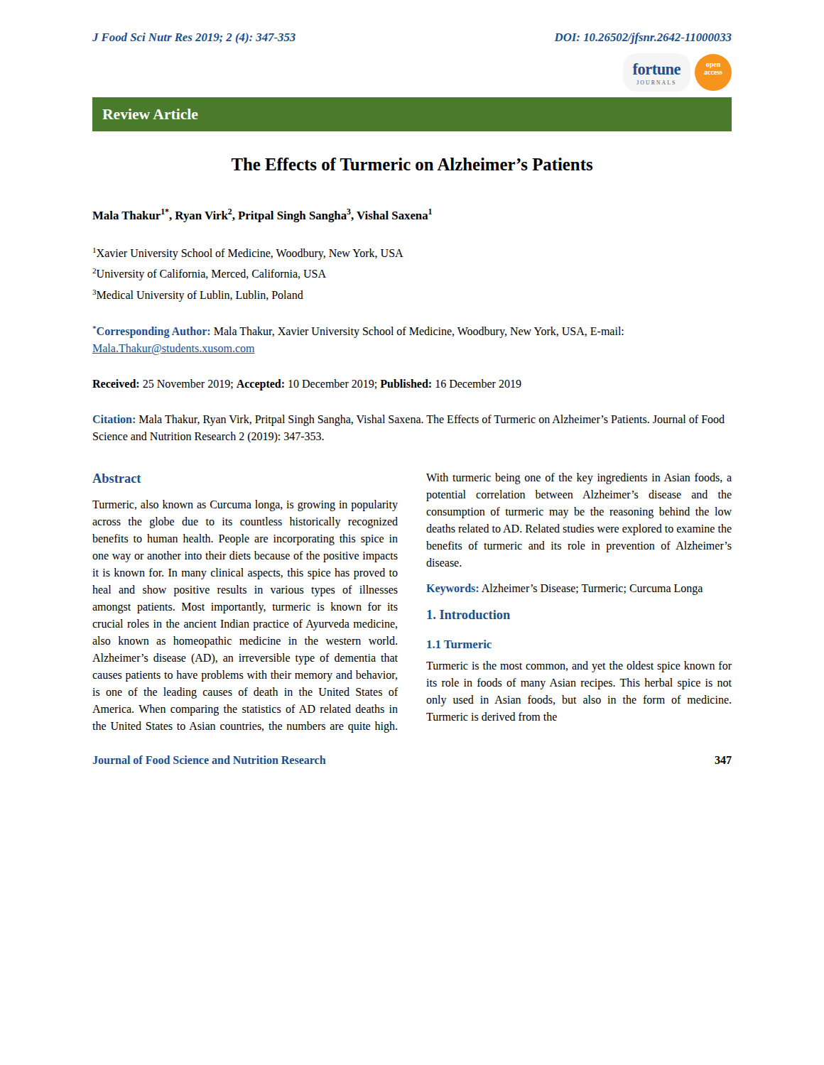J Food Sci Nutr Res 2019; 2 (4): 347-353 DOI: 10.26502/jfsnr.2642-11000033
fortuneJOURNALS open
access
Review Article
The Effects of Turmeric on Alzheimer’s Patients
Mala Thakur1*, Ryan Virk2, Pritpal Singh Sangha3, Vishal Saxena1
1Xavier University School of Medicine, Woodbury, New York, USA
2University of California, Merced, California, USA
3Medical University of Lublin, Lublin, Poland
*Corresponding Author: Mala Thakur, Xavier University School of Medicine, Woodbury, New York, USA, E-mail: Mala.Thakur@students.xusom.com
Received: 25 November 2019; Accepted: 10 December 2019; Published: 16 December 2019
Citation: Mala Thakur, Ryan Virk, Pritpal Singh Sangha, Vishal Saxena. The Effects of Turmeric on Alzheimer’s Patients. Journal of Food Science and Nutrition Research 2 (2019): 347-353.
Abstract
Turmeric, also known as Curcuma longa, is growing in popularity across the globe due to its countless historically recognized benefits to human health. People are incorporating this spice in one way or another into their diets because of the positive impacts it is known for. In many clinical aspects, this spice has proved to heal and show positive results in various types of illnesses amongst patients. Most importantly, turmeric is known for its crucial roles in the ancient Indian practice of Ayurveda medicine, also known as homeopathic medicine in the western world. Alzheimer’s disease (AD), an irreversible type of dementia that causes patients to have problems with their memory and behavior, is one of the leading causes of death in the United States of America. When comparing the statistics of AD related deaths in the United States to Asian countries, the numbers are quite high. With turmeric being one of the key ingredients in Asian foods, a potential correlation between Alzheimer’s disease and the consumption of turmeric may be the reasoning behind the low deaths related to AD. Related studies were explored to examine the benefits of turmeric and its role in prevention of Alzheimer’s disease.
Keywords: Alzheimer’s Disease; Turmeric; Curcuma Longa
1. Introduction
1.1 Turmeric
Turmeric is the most common, and yet the oldest spice known for its role in foods of many Asian recipes. This herbal spice is not only used in Asian foods, but also in the form of medicine. Turmeric is derived from the
Journal of Food Science and Nutrition Research 347